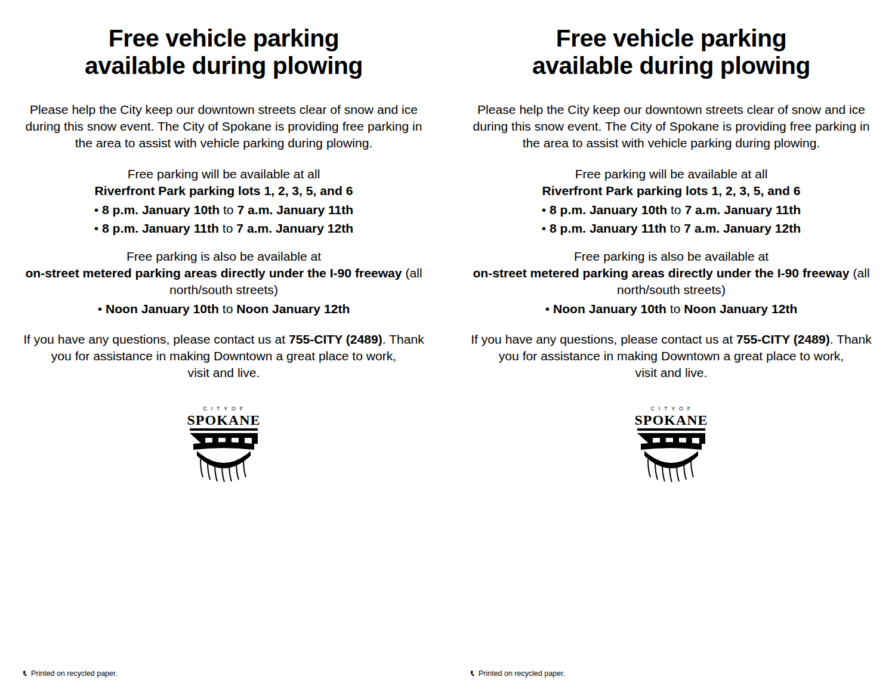Free vehicle parking
available during plowing
Please help the City keep our downtown streets clear of snow and ice during this snow event. The City of Spokane is providing free parking in the area to assist with vehicle parking during plowing.
Free parking will be available at all
Riverfront Park parking lots 1, 2, 3, 5, and 6
8 p.m. January 10th to 7 a.m. January 11th
8 p.m. January 11th to 7 a.m. January 12th
Free parking is also be available at
on-street metered parking areas directly under the I-90 freeway (all north/south streets)
Noon January 10th to Noon January 12th
If you have any questions, please contact us at 755-CITY (2489). Thank you for assistance in making Downtown a great place to work,
visit and live.
City of Spokane C I T Y O F SPOKANE
Printed on recycled paper.
Free vehicle parking
available during plowing
Please help the City keep our downtown streets clear of snow and ice during this snow event. The City of Spokane is providing free parking in the area to assist with vehicle parking during plowing.
Free parking will be available at all
Riverfront Park parking lots 1, 2, 3, 5, and 6
8 p.m. January 10th to 7 a.m. January 11th
8 p.m. January 11th to 7 a.m. January 12th
Free parking is also be available at
on-street metered parking areas directly under the I-90 freeway (all north/south streets)
Noon January 10th to Noon January 12th
If you have any questions, please contact us at 755-CITY (2489). Thank you for assistance in making Downtown a great place to work,
visit and live.
City of Spokane C I T Y O F SPOKANE
Printed on recycled paper.